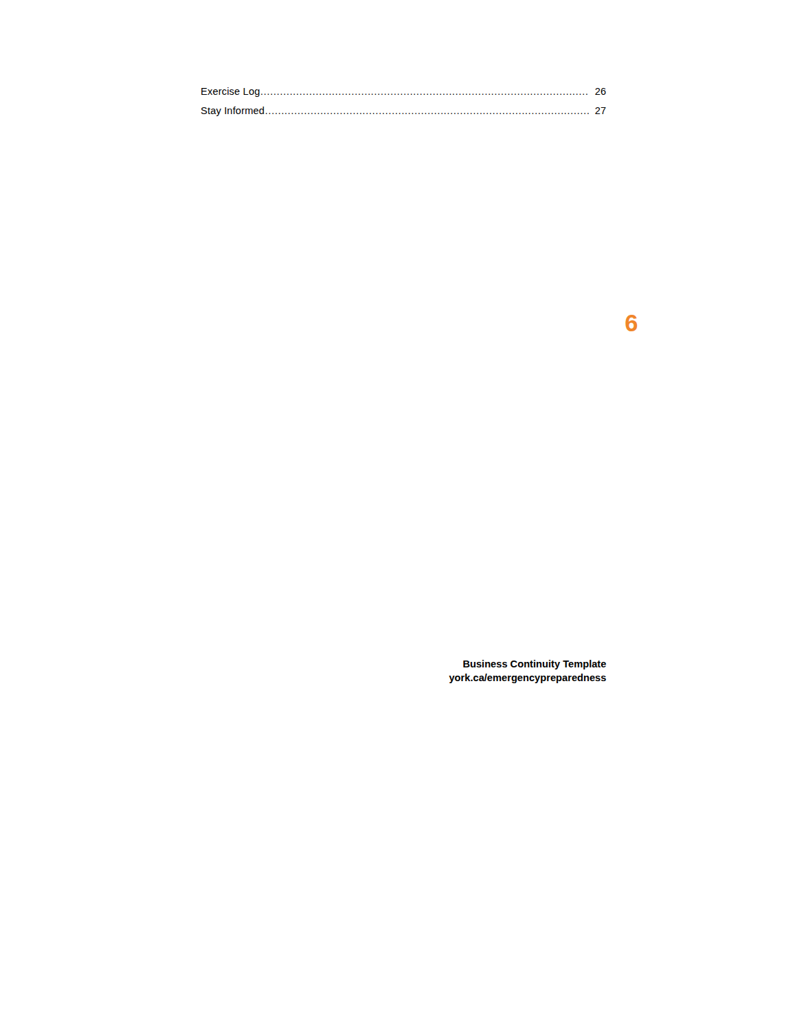Exercise Log ........................................................................................................................................... 26
Stay Informed ......................................................................................................................................... 27
6
Business Continuity Template
york.ca/emergencypreparedness